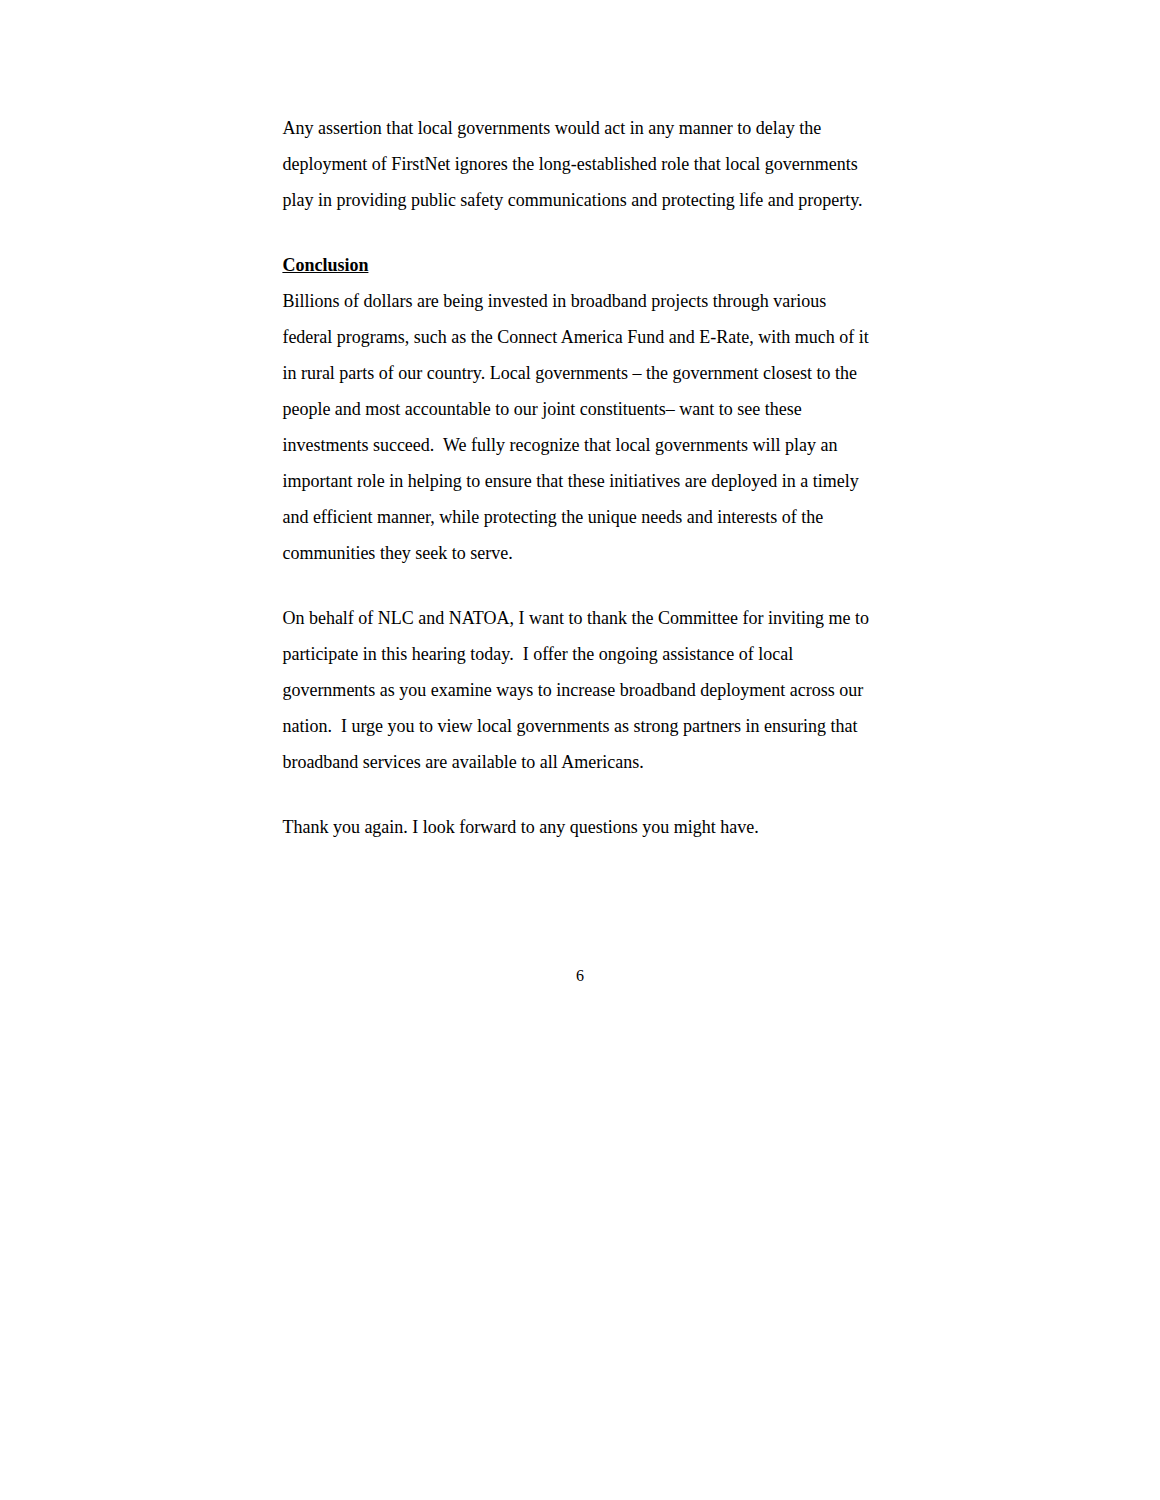Any assertion that local governments would act in any manner to delay the deployment of FirstNet ignores the long-established role that local governments play in providing public safety communications and protecting life and property.
Conclusion
Billions of dollars are being invested in broadband projects through various federal programs, such as the Connect America Fund and E-Rate, with much of it in rural parts of our country. Local governments – the government closest to the people and most accountable to our joint constituents– want to see these investments succeed. We fully recognize that local governments will play an important role in helping to ensure that these initiatives are deployed in a timely and efficient manner, while protecting the unique needs and interests of the communities they seek to serve.
On behalf of NLC and NATOA, I want to thank the Committee for inviting me to participate in this hearing today. I offer the ongoing assistance of local governments as you examine ways to increase broadband deployment across our nation. I urge you to view local governments as strong partners in ensuring that broadband services are available to all Americans.
Thank you again. I look forward to any questions you might have.
6